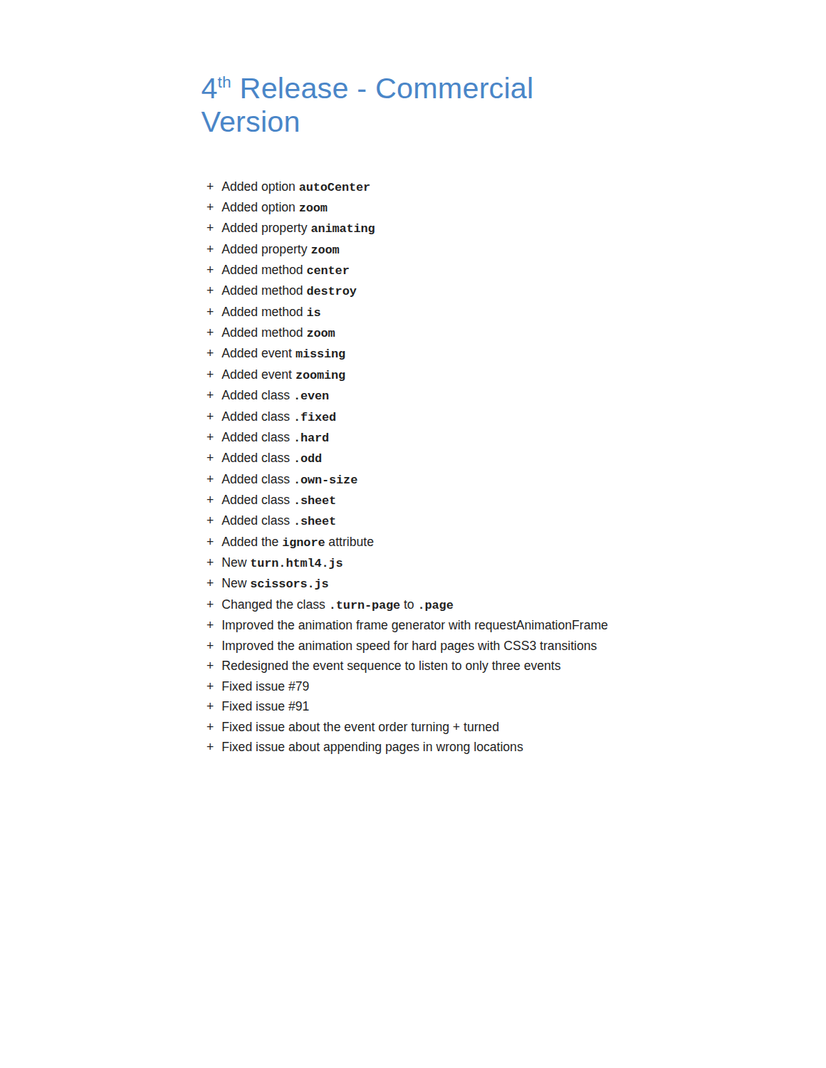4th Release - Commercial Version
Added option autoCenter
Added option zoom
Added property animating
Added property zoom
Added method center
Added method destroy
Added method is
Added method zoom
Added event missing
Added event zooming
Added class .even
Added class .fixed
Added class .hard
Added class .odd
Added class .own-size
Added class .sheet
Added class .sheet
Added the ignore attribute
New turn.html4.js
New scissors.js
Changed the class .turn-page to .page
Improved the animation frame generator with requestAnimationFrame
Improved the animation speed for hard pages with CSS3 transitions
Redesigned the event sequence to listen to only three events
Fixed issue #79
Fixed issue #91
Fixed issue about the event order turning + turned
Fixed issue about appending pages in wrong locations